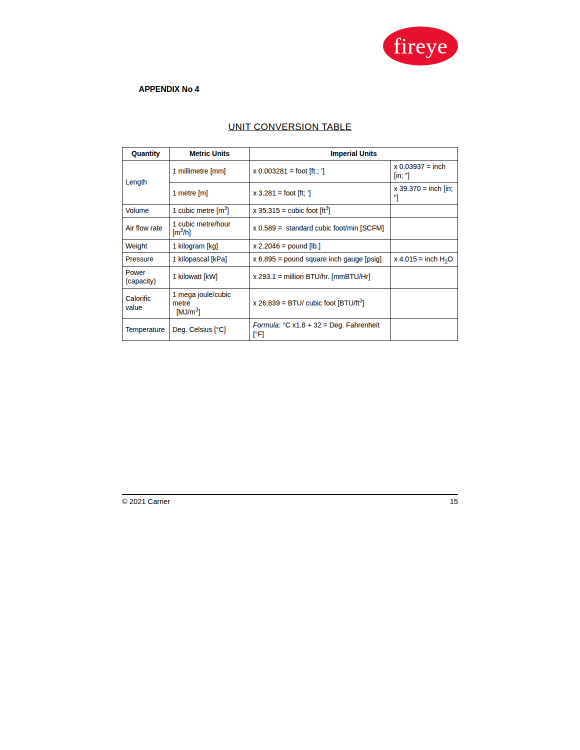APPENDIX No 4
UNIT CONVERSION TABLE
| Quantity | Metric Units | Imperial Units |
| --- | --- | --- |
| Length | 1 millimetre [mm] | x 0.003281 = foot [ft.; ’] | x 0.03937 = inch [in; ”] |
| 1 metre [m] | x 3.281 = foot [ft; ’] | x 39.370 = inch [in; ”] |
| Volume | 1 cubic metre [m 3 ] | x 35.315 = cubic foot [ft 3 ] | |
| Air flow rate | 1 cubic metre/hour [m 3 /h] | x 0.589 = standard cubic foot/min [SCFM] | |
| Weight | 1 kilogram [kg] | x 2.2046 = pound [lb.] | |
| Pressure | 1 kilopascal [kPa] | x 6.895 = pound square inch gauge [psig] | x 4.015 = inch H 2 O |
| Power (capacity) | 1 kilowatt [kW] | x 293.1 = million BTU/hr. [mmBTU/Hr] | |
| Calorific value | 1 mega joule/cubic metre [MJ/m 3 ] | x 26.839 = BTU/ cubic foot [BTU/ft 3 ] | |
| Temperature | Deg. Celsius [°C] | Formula: °C x1.8 + 32 = Deg. Fahrenheit [°F] | |
© 2021 Carrier 15